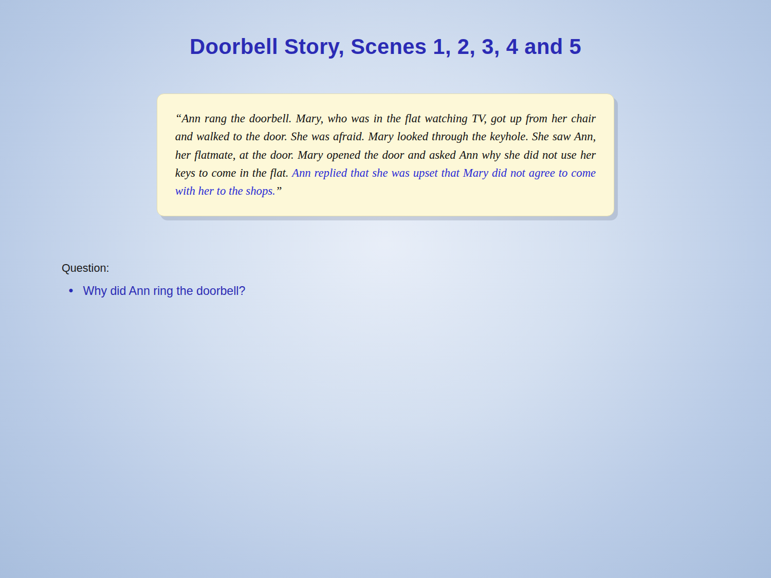Doorbell Story, Scenes 1, 2, 3, 4 and 5
“Ann rang the doorbell. Mary, who was in the flat watching TV, got up from her chair and walked to the door. She was afraid. Mary looked through the keyhole. She saw Ann, her flatmate, at the door. Mary opened the door and asked Ann why she did not use her keys to come in the flat. Ann replied that she was upset that Mary did not agree to come with her to the shops.”
Question:
Why did Ann ring the doorbell?